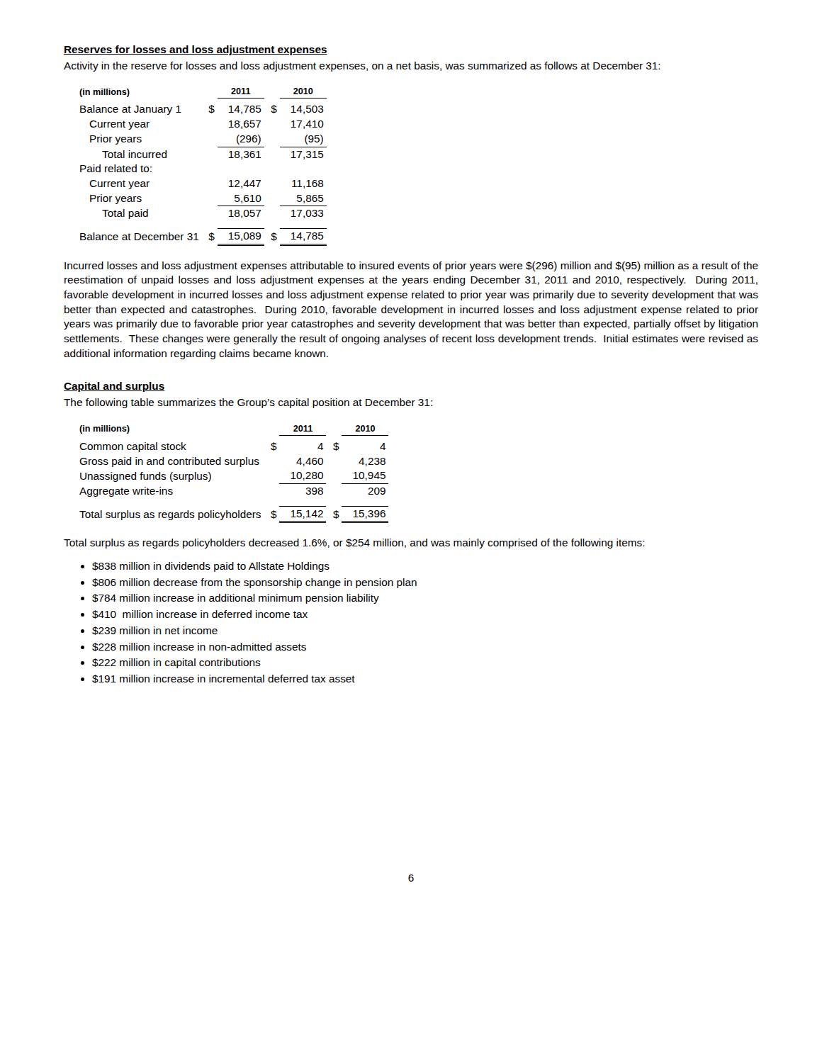Reserves for losses and loss adjustment expenses
Activity in the reserve for losses and loss adjustment expenses, on a net basis, was summarized as follows at December 31:
| (in millions) | | 2011 | | 2010 |
| Balance at January 1 | $ | 14,785 | $ | 14,503 |
| Current year | | 18,657 | | 17,410 |
| Prior years | | (296) | | (95) |
| Total incurred | | 18,361 | | 17,315 |
| Paid related to: | | | | |
| Current year | | 12,447 | | 11,168 |
| Prior years | | 5,610 | | 5,865 |
| Total paid | | 18,057 | | 17,033 |
| Balance at December 31 | $ | 15,089 | $ | 14,785 |
Incurred losses and loss adjustment expenses attributable to insured events of prior years were $(296) million and $(95) million as a result of the reestimation of unpaid losses and loss adjustment expenses at the years ending December 31, 2011 and 2010, respectively. During 2011, favorable development in incurred losses and loss adjustment expense related to prior year was primarily due to severity development that was better than expected and catastrophes. During 2010, favorable development in incurred losses and loss adjustment expense related to prior years was primarily due to favorable prior year catastrophes and severity development that was better than expected, partially offset by litigation settlements. These changes were generally the result of ongoing analyses of recent loss development trends. Initial estimates were revised as additional information regarding claims became known.
Capital and surplus
The following table summarizes the Group’s capital position at December 31:
| (in millions) | | 2011 | | 2010 |
| Common capital stock | $ | 4 | $ | 4 |
| Gross paid in and contributed surplus | | 4,460 | | 4,238 |
| Unassigned funds (surplus) | | 10,280 | | 10,945 |
| Aggregate write-ins | | 398 | | 209 |
| Total surplus as regards policyholders | $ | 15,142 | $ | 15,396 |
Total surplus as regards policyholders decreased 1.6%, or $254 million, and was mainly comprised of the following items:
$838 million in dividends paid to Allstate Holdings
$806 million decrease from the sponsorship change in pension plan
$784 million increase in additional minimum pension liability
$410 million increase in deferred income tax
$239 million in net income
$228 million increase in non-admitted assets
$222 million in capital contributions
$191 million increase in incremental deferred tax asset
6